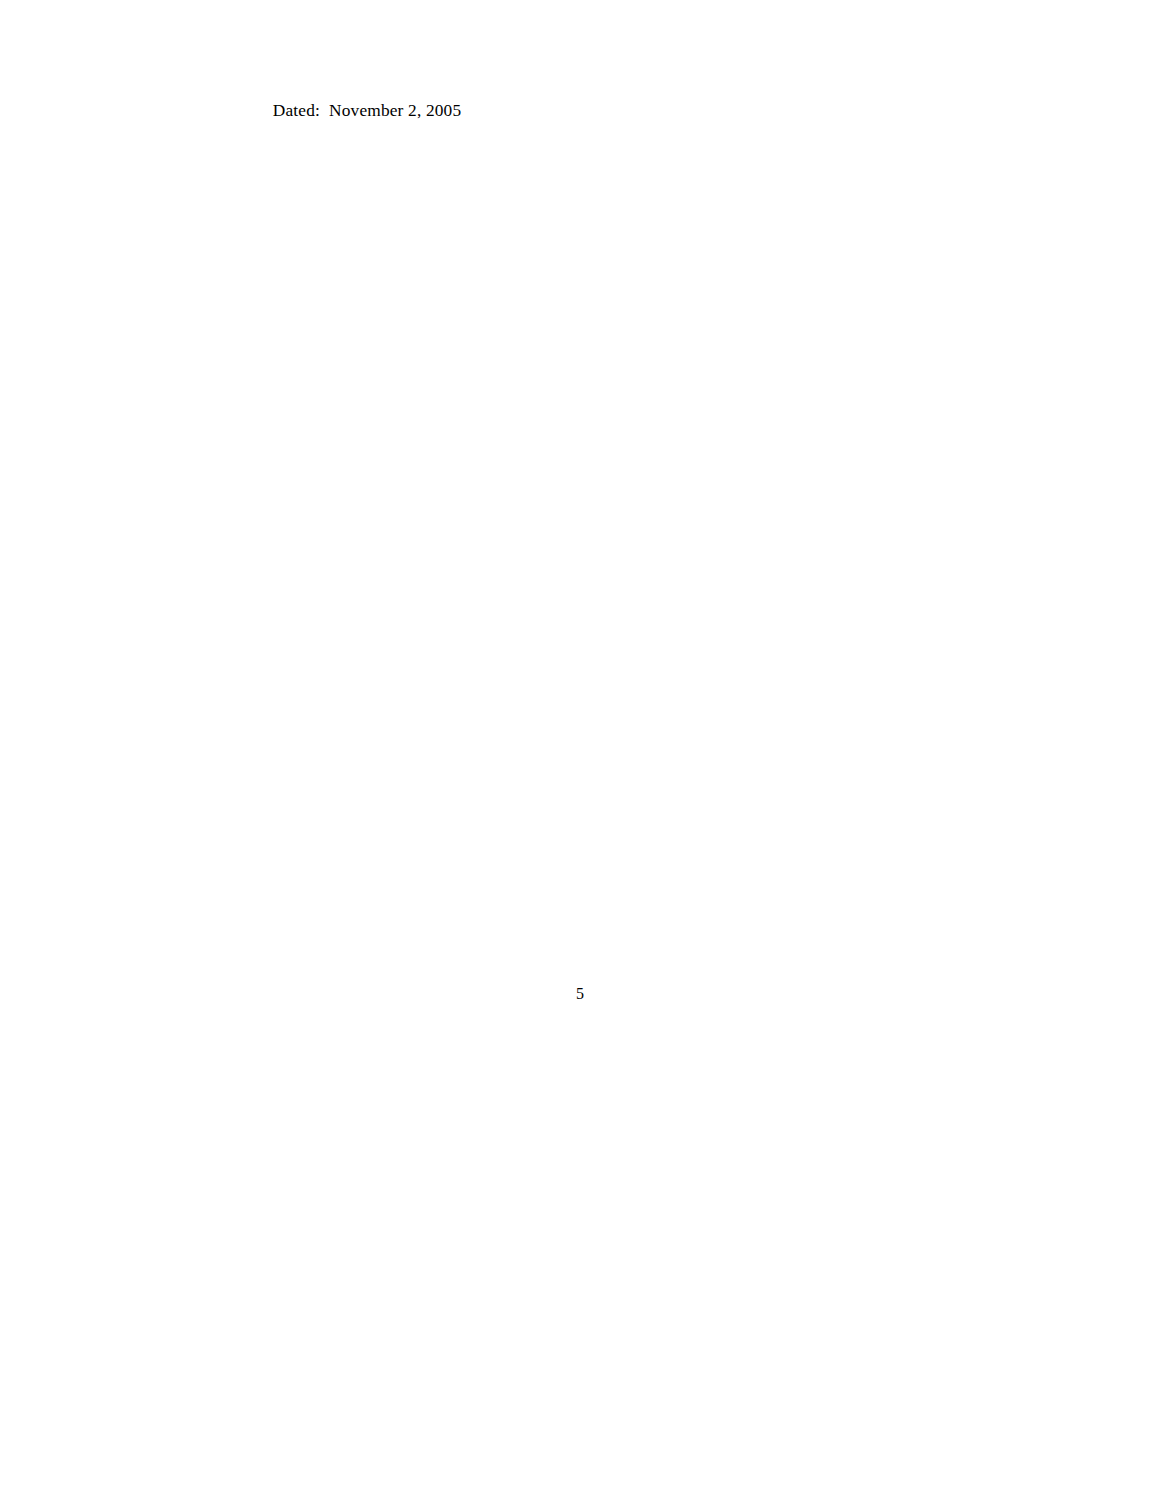Dated: November 2, 2005
5